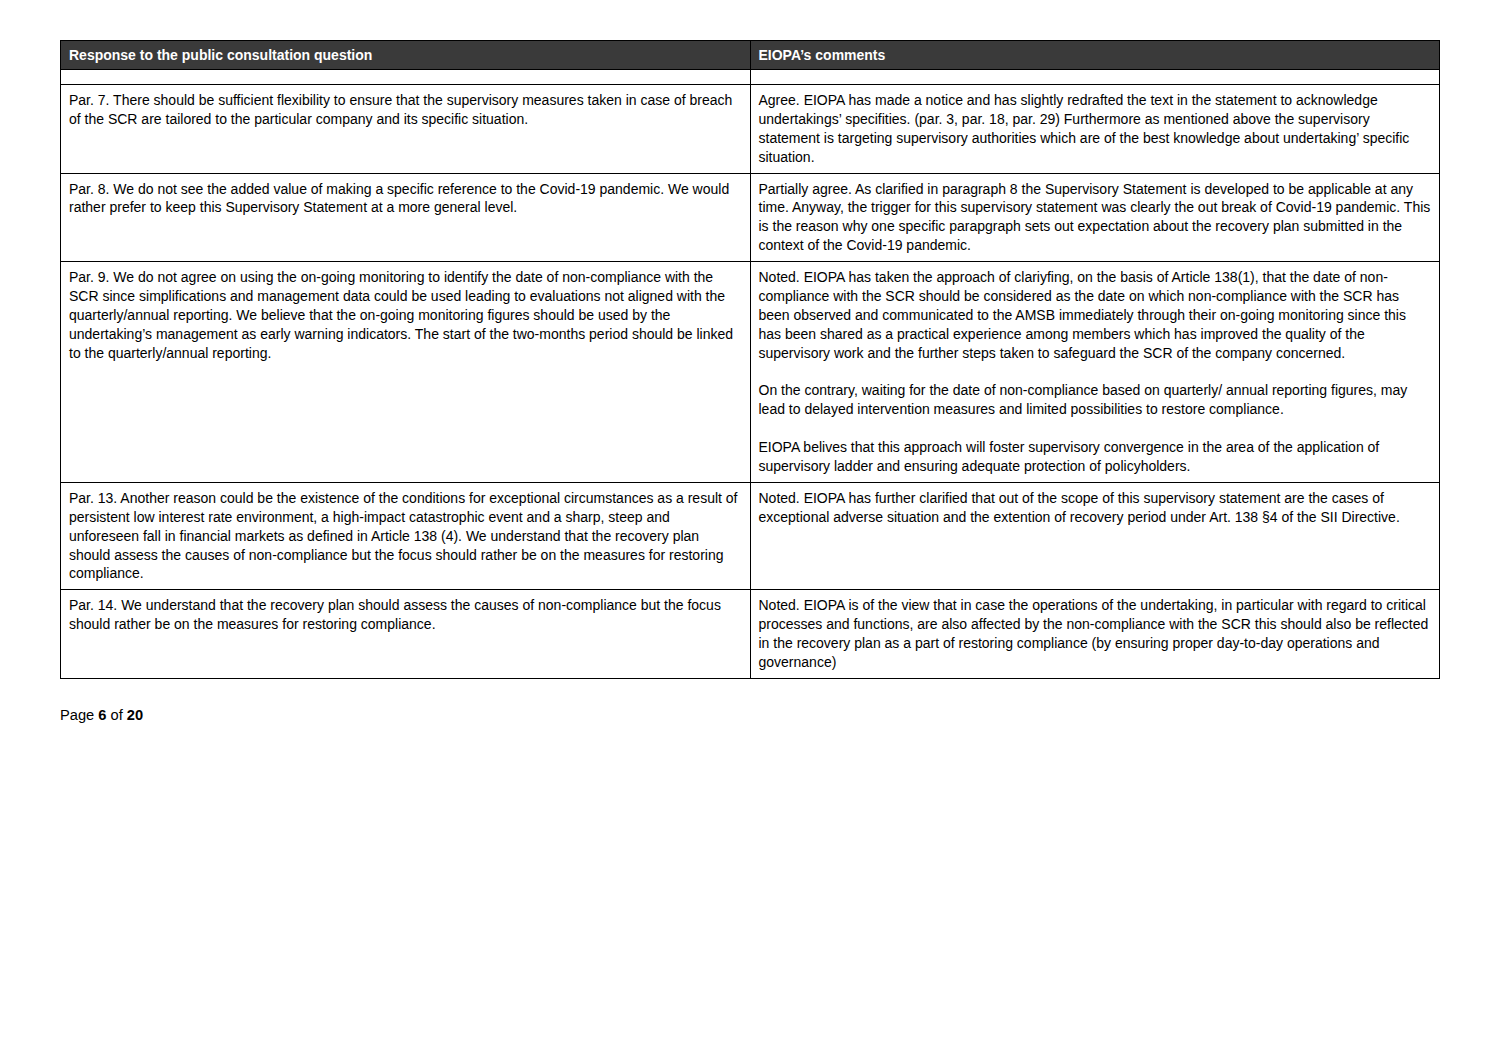| Response to the public consultation question | EIOPA’s comments |
| --- | --- |
| Par. 7. There should be sufficient flexibility to ensure that the supervisory measures taken in case of breach of the SCR are tailored to the particular company and its specific situation. | Agree. EIOPA has made a notice and has slightly redrafted the text in the statement to acknowledge undertakings’ specifities. (par. 3, par. 18, par. 29) Furthermore as mentioned above the supervisory statement is targeting supervisory authorities which are of the best knowledge about undertaking’ specific situation. |
| Par. 8. We do not see the added value of making a specific reference to the Covid-19 pandemic. We would rather prefer to keep this Supervisory Statement at a more general level. | Partially agree. As clarified in paragraph 8 the Supervisory Statement is developed to be applicable at any time. Anyway, the trigger for this supervisory statement was clearly the out break of Covid-19 pandemic. This is the reason why one specific parapgraph sets out expectation about the recovery plan submitted in the context of the Covid-19 pandemic. |
| Par. 9. We do not agree on using the on-going monitoring to identify the date of non-compliance with the SCR since simplifications and management data could be used leading to evaluations not aligned with the quarterly/annual reporting. We believe that the on-going monitoring figures should be used by the undertaking’s management as early warning indicators. The start of the two-months period should be linked to the quarterly/annual reporting. | Noted. EIOPA has taken the approach of clariyfing, on the basis of Article 138(1), that the date of non-compliance with the SCR should be considered as the date on which non-compliance with the SCR has been observed and communicated to the AMSB immediately through their on-going monitoring since this has been shared as a practical experience among members which has improved the quality of the supervisory work and the further steps taken to safeguard the SCR of the company concerned. On the contrary, waiting for the date of non-compliance based on quarterly/ annual reporting figures, may lead to delayed intervention measures and limited possibilities to restore compliance. EIOPA belives that this approach will foster supervisory convergence in the area of the application of supervisory ladder and ensuring adequate protection of policyholders. |
| Par. 13. Another reason could be the existence of the conditions for exceptional circumstances as a result of persistent low interest rate environment, a high-impact catastrophic event and a sharp, steep and unforeseen fall in financial markets as defined in Article 138 (4). We understand that the recovery plan should assess the causes of non-compliance but the focus should rather be on the measures for restoring compliance. | Noted. EIOPA has further clarified that out of the scope of this supervisory statement are the cases of exceptional adverse situation and the extention of recovery period under Art. 138 §4 of the SII Directive. |
| Par. 14. We understand that the recovery plan should assess the causes of non-compliance but the focus should rather be on the measures for restoring compliance. | Noted. EIOPA is of the view that in case the operations of the undertaking, in particular with regard to critical processes and functions, are also affected by the non-compliance with the SCR this should also be reflected in the recovery plan as a part of restoring compliance (by ensuring proper day-to-day operations and governance) |
Page 6 of 20